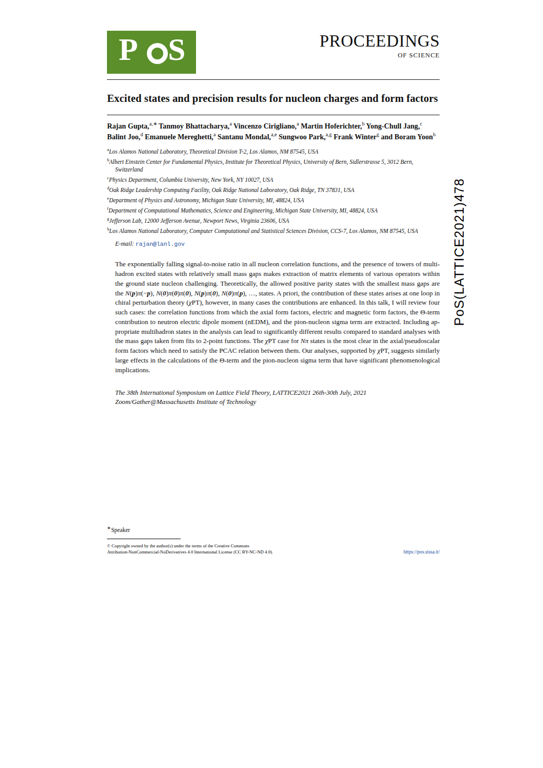P S
PROCEEDINGS
OF SCIENCE
Excited states and precision results for nucleon charges and form factors
Rajan Gupta,a,∗ Tanmoy Bhattacharya,a Vincenzo Cirigliano,a Martin Hoferichter,b Yong-Chull Jang,c Balint Joo,d Emanuele Mereghetti,a Santanu Mondal,a,e Sungwoo Park,a,g Frank Winterg and Boram Yoonh
aLos Alamos National Laboratory, Theoretical Division T-2, Los Alamos, NM 87545, USA
bAlbert Einstein Center for Fundamental Physics, Institute for Theoretical Physics, University of Bern, Sidlerstrasse 5, 3012 Bern, Switzerland
cPhysics Department, Columbia University, New York, NY 10027, USA
dOak Ridge Leadership Computing Facility, Oak Ridge National Laboratory, Oak Ridge, TN 37831, USA
eDepartment of Physics and Astronomy, Michigan State University, MI, 48824, USA
fDepartment of Computational Mathematics, Science and Engineering, Michigan State University, MI, 48824, USA
gJefferson Lab, 12000 Jefferson Avenue, Newport News, Virginia 23606, USA
hLos Alamos National Laboratory, Computer Computational and Statistical Sciences Division, CCS-7, Los Alamos, NM 87545, USA
E-mail: rajan@lanl.gov
The exponentially falling signal-to-noise ratio in all nucleon correlation functions, and the presence of towers of multihadron excited states with relatively small mass gaps makes extraction of matrix elements of various operators within the ground state nucleon challenging. Theoretically, the allowed positive parity states with the smallest mass gaps are the N(p)π(−p), N(0)π(0)π(0), N(p)π(0), N(0)π(p), …, states. A priori, the contribution of these states arises at one loop in chiral perturbation theory (χ PT), however, in many cases the contributions are enhanced. In this talk, I will review four such cases: the correlation functions from which the axial form factors, electric and magnetic form factors, the Θ-term contribution to neutron electric dipole moment (nEDM), and the pion-nucleon sigma term are extracted. Including appropriate multihadron states in the analysis can lead to significantly different results compared to standard analyses with the mass gaps taken from fits to 2-point functions. The χ PT case for Nπ states is the most clear in the axial/pseudoscalar form factors which need to satisfy the PCAC relation between them. Our analyses, supported by χ PT, suggests similarly large effects in the calculations of the Θ-term and the pion-nucleon sigma term that have significant phenomenological implications.
The 38th International Symposium on Lattice Field Theory, LATTICE2021 26th-30th July, 2021
Zoom/Gather@Massachusetts Institute of Technology
PoS(LATTICE2021)478
∗Speaker
© Copyright owned by the author(s) under the terms of the Creative Commons
Attribution-NonCommercial-NoDerivatives 4.0 International License (CC BY-NC-ND 4.0).
https://pos.sissa.it/